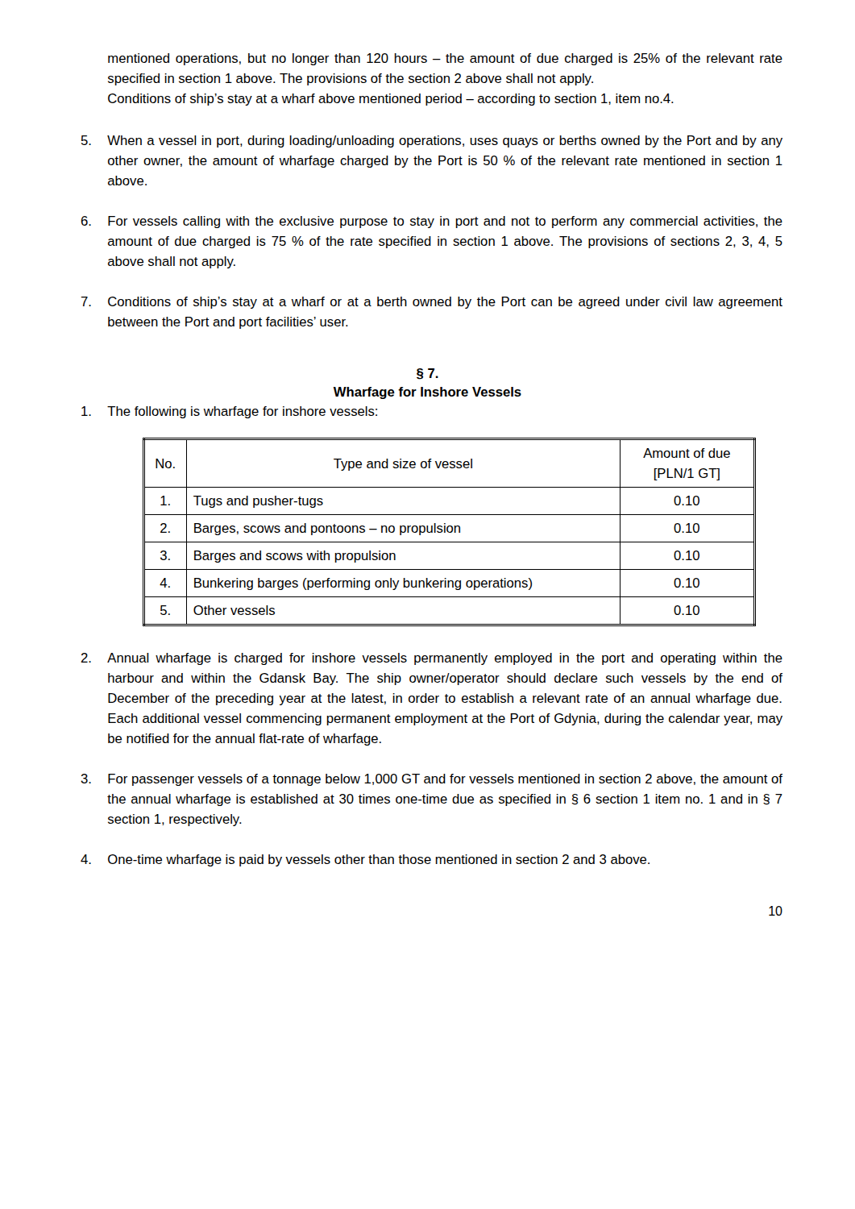mentioned operations, but no longer than 120 hours – the amount of due charged is 25% of the relevant rate specified in section 1 above. The provisions of the section 2 above shall not apply.
Conditions of ship’s stay at a wharf above mentioned period – according to section 1, item no.4.
When a vessel in port, during loading/unloading operations, uses quays or berths owned by the Port and by any other owner, the amount of wharfage charged by the Port is 50 % of the relevant rate mentioned in section 1 above.
For vessels calling with the exclusive purpose to stay in port and not to perform any commercial activities, the amount of due charged is 75 % of the rate specified in section 1 above. The provisions of sections 2, 3, 4, 5 above shall not apply.
Conditions of ship’s stay at a wharf or at a berth owned by the Port can be agreed under civil law agreement between the Port and port facilities’ user.
§ 7.Wharfage for Inshore Vessels
The following is wharfage for inshore vessels:
| No. | Type and size of vessel | Amount of due [PLN/1 GT] |
| --- | --- | --- |
| 1. | Tugs and pusher-tugs | 0.10 |
| 2. | Barges, scows and pontoons – no propulsion | 0.10 |
| 3. | Barges and scows with propulsion | 0.10 |
| 4. | Bunkering barges (performing only bunkering operations) | 0.10 |
| 5. | Other vessels | 0.10 |
Annual wharfage is charged for inshore vessels permanently employed in the port and operating within the harbour and within the Gdansk Bay. The ship owner/operator should declare such vessels by the end of December of the preceding year at the latest, in order to establish a relevant rate of an annual wharfage due. Each additional vessel commencing permanent employment at the Port of Gdynia, during the calendar year, may be notified for the annual flat-rate of wharfage.
For passenger vessels of a tonnage below 1,000 GT and for vessels mentioned in section 2 above, the amount of the annual wharfage is established at 30 times one-time due as specified in § 6 section 1 item no. 1 and in § 7 section 1, respectively.
One-time wharfage is paid by vessels other than those mentioned in section 2 and 3 above.
10